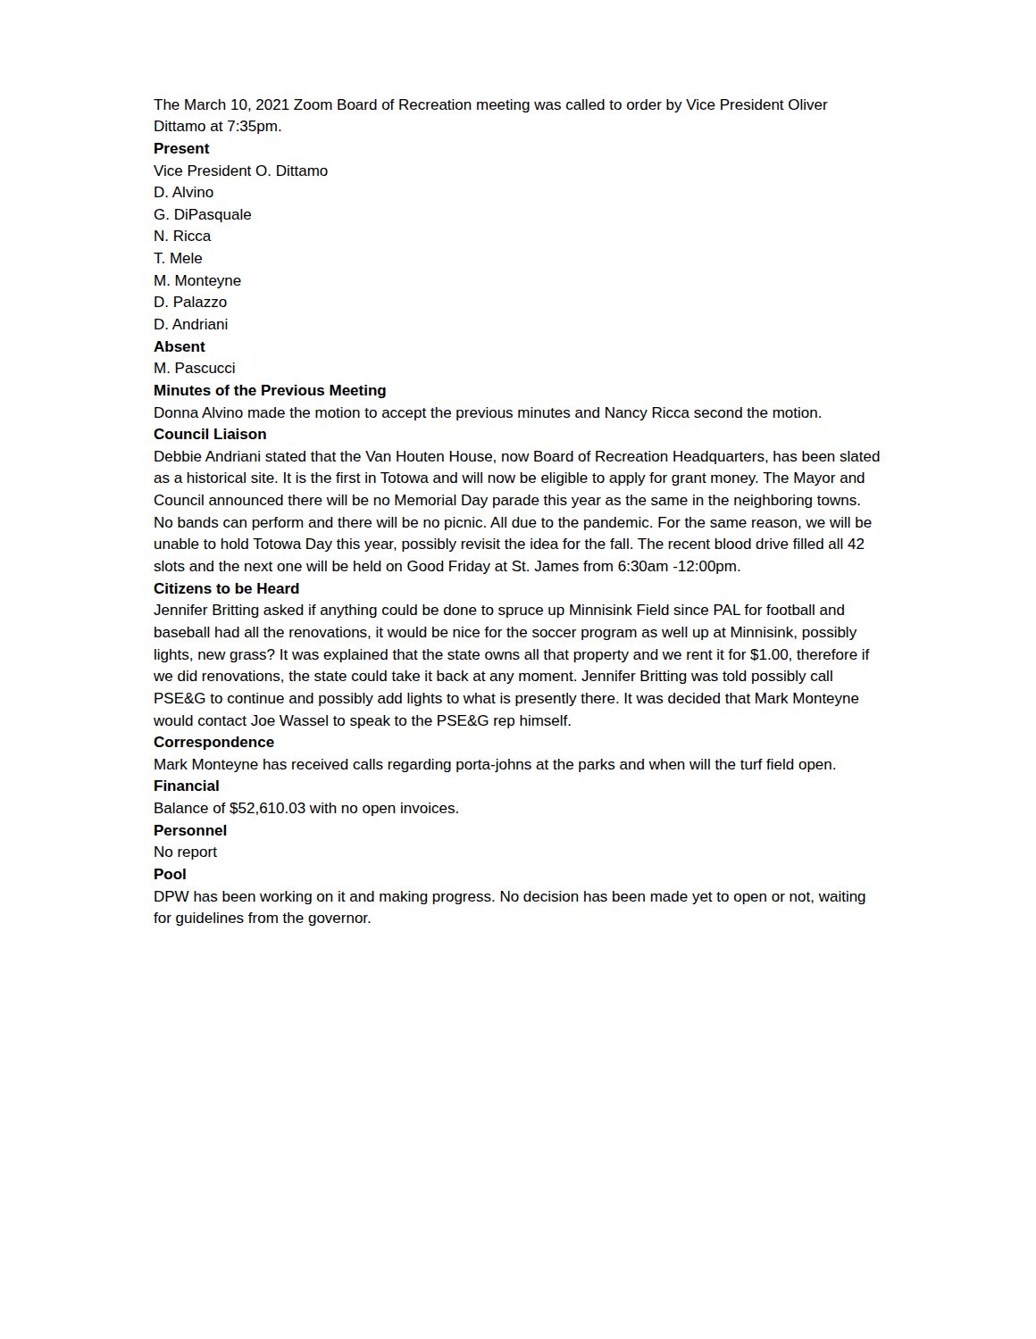The March 10, 2021 Zoom Board of Recreation meeting was called to order by Vice President Oliver Dittamo at 7:35pm.
Present
Vice President O. Dittamo
D. Alvino
G. DiPasquale
N. Ricca
T. Mele
M. Monteyne
D. Palazzo
D. Andriani
Absent
M. Pascucci
Minutes of the Previous Meeting
Donna Alvino made the motion to accept the previous minutes and Nancy Ricca second the motion.
Council Liaison
Debbie Andriani stated that the Van Houten House, now Board of Recreation Headquarters, has been slated as a historical site. It is the first in Totowa and will now be eligible to apply for grant money. The Mayor and Council announced there will be no Memorial Day parade this year as the same in the neighboring towns. No bands can perform and there will be no picnic. All due to the pandemic. For the same reason, we will be unable to hold Totowa Day this year, possibly revisit the idea for the fall. The recent blood drive filled all 42 slots and the next one will be held on Good Friday at St. James from 6:30am -12:00pm.
Citizens to be Heard
Jennifer Britting asked if anything could be done to spruce up Minnisink Field since PAL for football and baseball had all the renovations, it would be nice for the soccer program as well up at Minnisink, possibly lights, new grass? It was explained that the state owns all that property and we rent it for $1.00, therefore if we did renovations, the state could take it back at any moment. Jennifer Britting was told possibly call PSE&G to continue and possibly add lights to what is presently there. It was decided that Mark Monteyne would contact Joe Wassel to speak to the PSE&G rep himself.
Correspondence
Mark Monteyne has received calls regarding porta-johns at the parks and when will the turf field open.
Financial
Balance of $52,610.03 with no open invoices.
Personnel
No report
Pool
DPW has been working on it and making progress. No decision has been made yet to open or not, waiting for guidelines from the governor.